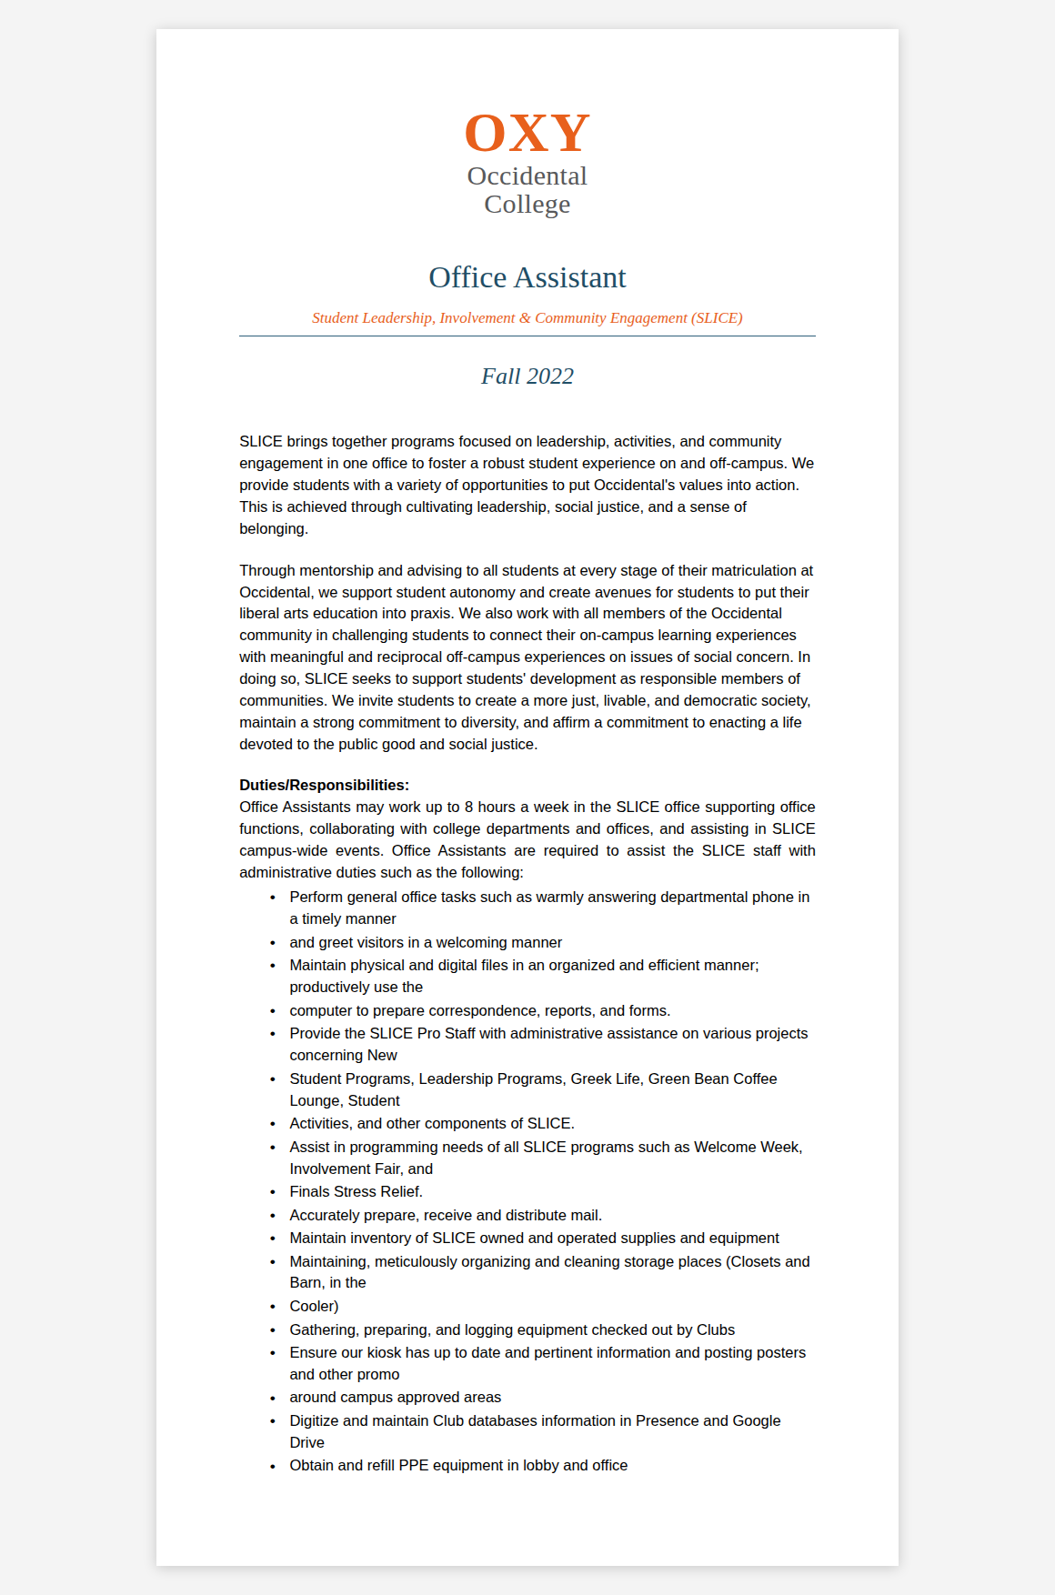OXY Occidental College
Office Assistant
Student Leadership, Involvement & Community Engagement (SLICE)
Fall 2022
SLICE brings together programs focused on leadership, activities, and community engagement in one office to foster a robust student experience on and off-campus. We provide students with a variety of opportunities to put Occidental's values into action. This is achieved through cultivating leadership, social justice, and a sense of belonging.
Through mentorship and advising to all students at every stage of their matriculation at Occidental, we support student autonomy and create avenues for students to put their liberal arts education into praxis. We also work with all members of the Occidental community in challenging students to connect their on-campus learning experiences with meaningful and reciprocal off-campus experiences on issues of social concern. In doing so, SLICE seeks to support students' development as responsible members of communities. We invite students to create a more just, livable, and democratic society, maintain a strong commitment to diversity, and affirm a commitment to enacting a life devoted to the public good and social justice.
Duties/Responsibilities:
Office Assistants may work up to 8 hours a week in the SLICE office supporting office functions, collaborating with college departments and offices, and assisting in SLICE campus-wide events. Office Assistants are required to assist the SLICE staff with administrative duties such as the following:
Perform general office tasks such as warmly answering departmental phone in a timely manner
and greet visitors in a welcoming manner
Maintain physical and digital files in an organized and efficient manner; productively use the
computer to prepare correspondence, reports, and forms.
Provide the SLICE Pro Staff with administrative assistance on various projects concerning New
Student Programs, Leadership Programs, Greek Life, Green Bean Coffee Lounge, Student
Activities, and other components of SLICE.
Assist in programming needs of all SLICE programs such as Welcome Week, Involvement Fair, and
Finals Stress Relief.
Accurately prepare, receive and distribute mail.
Maintain inventory of SLICE owned and operated supplies and equipment
Maintaining, meticulously organizing and cleaning storage places (Closets and Barn, in the
Cooler)
Gathering, preparing, and logging equipment checked out by Clubs
Ensure our kiosk has up to date and pertinent information and posting posters and other promo
around campus approved areas
Digitize and maintain Club databases information in Presence and Google Drive
Obtain and refill PPE equipment in lobby and office